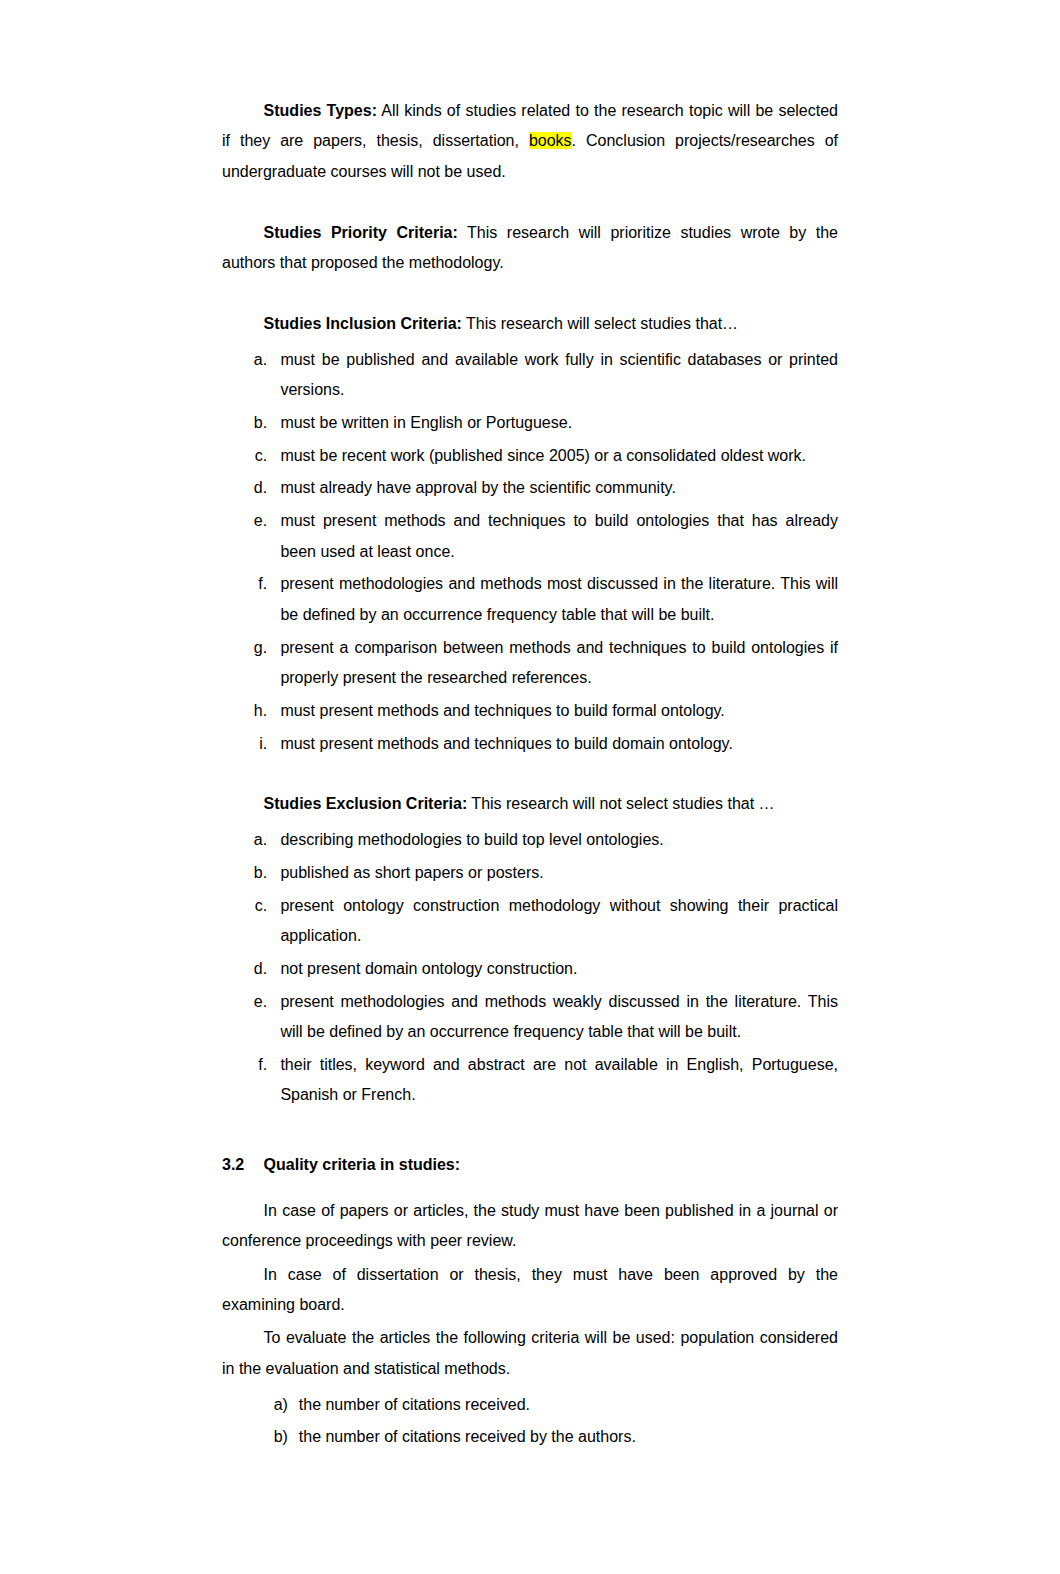Studies Types: All kinds of studies related to the research topic will be selected if they are papers, thesis, dissertation, books. Conclusion projects/researches of undergraduate courses will not be used.
Studies Priority Criteria: This research will prioritize studies wrote by the authors that proposed the methodology.
Studies Inclusion Criteria: This research will select studies that…
must be published and available work fully in scientific databases or printed versions.
must be written in English or Portuguese.
must be recent work (published since 2005) or a consolidated oldest work.
must already have approval by the scientific community.
must present methods and techniques to build ontologies that has already been used at least once.
present methodologies and methods most discussed in the literature. This will be defined by an occurrence frequency table that will be built.
present a comparison between methods and techniques to build ontologies if properly present the researched references.
must present methods and techniques to build formal ontology.
must present methods and techniques to build domain ontology.
Studies Exclusion Criteria: This research will not select studies that …
describing methodologies to build top level ontologies.
published as short papers or posters.
present ontology construction methodology without showing their practical application.
not present domain ontology construction.
present methodologies and methods weakly discussed in the literature. This will be defined by an occurrence frequency table that will be built.
their titles, keyword and abstract are not available in English, Portuguese, Spanish or French.
3.2 Quality criteria in studies:
In case of papers or articles, the study must have been published in a journal or conference proceedings with peer review.
In case of dissertation or thesis, they must have been approved by the examining board.
To evaluate the articles the following criteria will be used: population considered in the evaluation and statistical methods.
the number of citations received.
the number of citations received by the authors.